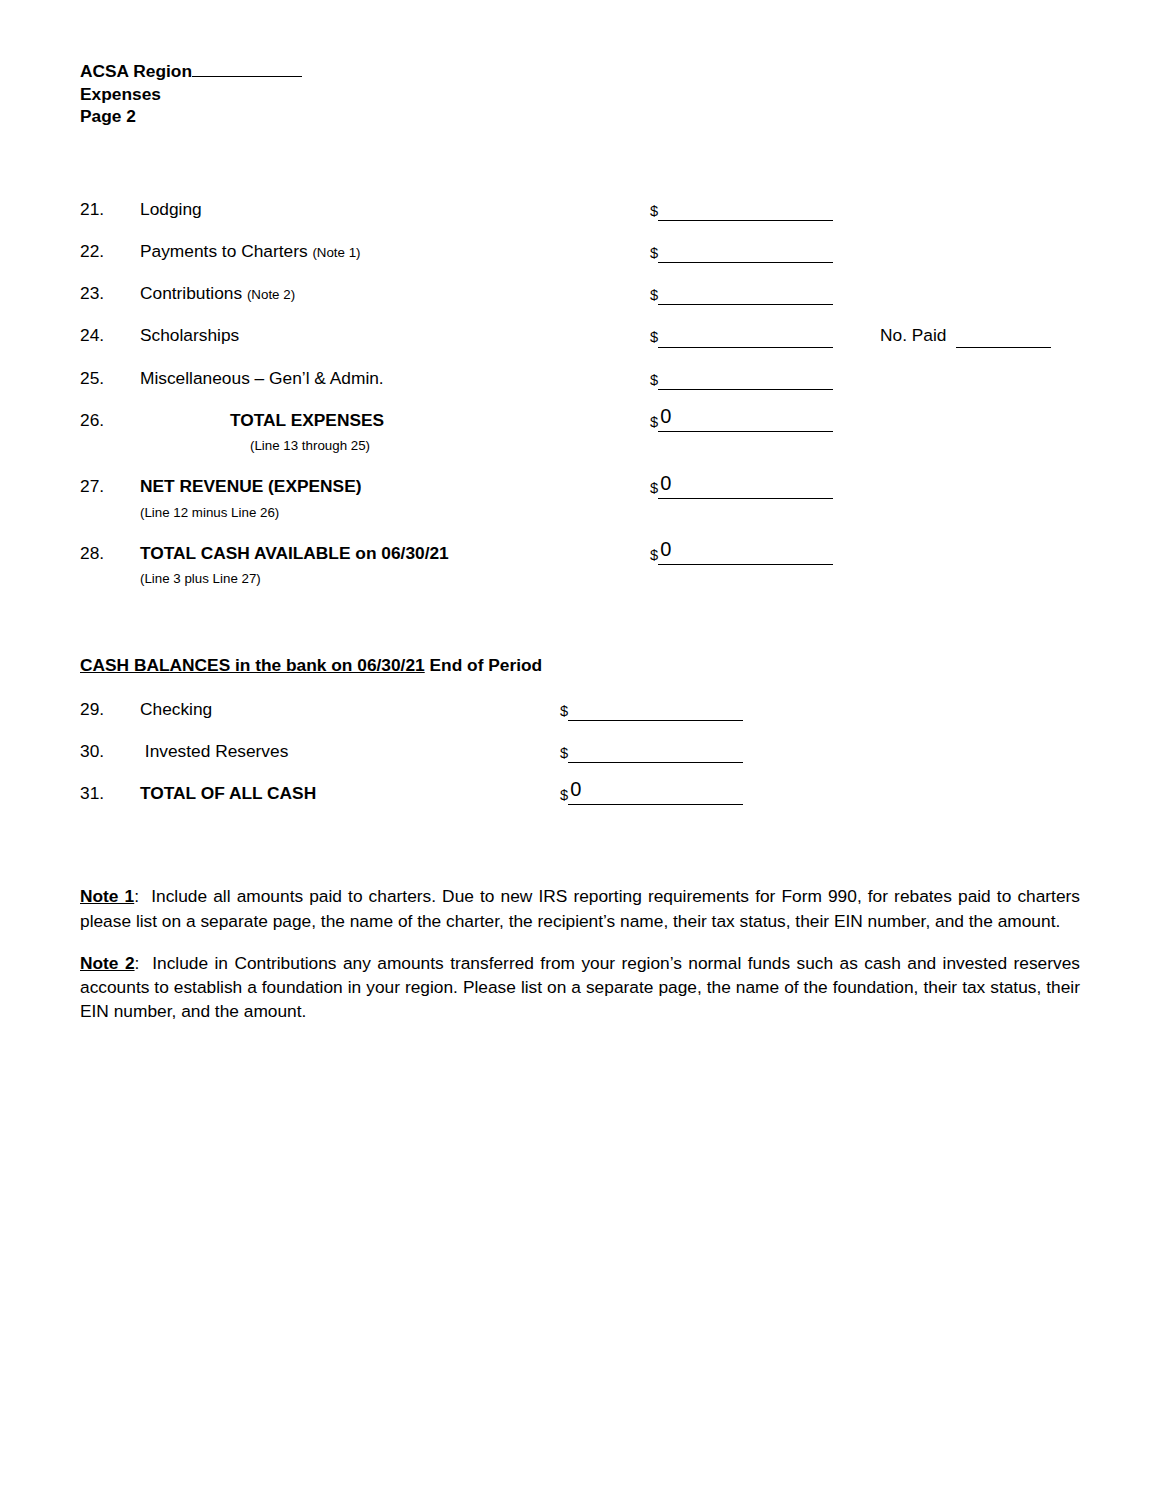ACSA Region
Expenses
Page 2
| 21. | Lodging | $ | |
| 22. | Payments to Charters (Note 1) | $ | |
| 23. | Contributions (Note 2) | $ | |
| 24. | Scholarships | $ | No. Paid |
| 25. | Miscellaneous – Gen’l & Admin. | $ | |
| 26. | TOTAL EXPENSES (Line 13 through 25) | $ 0 | |
| 27. | NET REVENUE (EXPENSE) (Line 12 minus Line 26) | $ 0 | |
| 28. | TOTAL CASH AVAILABLE on 06/30/21 (Line 3 plus Line 27) | $ 0 | |
CASH BALANCES in the bank on 06/30/21 End of Period
| 29. | Checking | $ | |
| 30. | Invested Reserves | $ | |
| 31. | TOTAL OF ALL CASH | $ 0 | |
Note 1: Include all amounts paid to charters. Due to new IRS reporting requirements for Form 990, for rebates paid to charters please list on a separate page, the name of the charter, the recipient’s name, their tax status, their EIN number, and the amount.
Note 2: Include in Contributions any amounts transferred from your region’s normal funds such as cash and invested reserves accounts to establish a foundation in your region. Please list on a separate page, the name of the foundation, their tax status, their EIN number, and the amount.